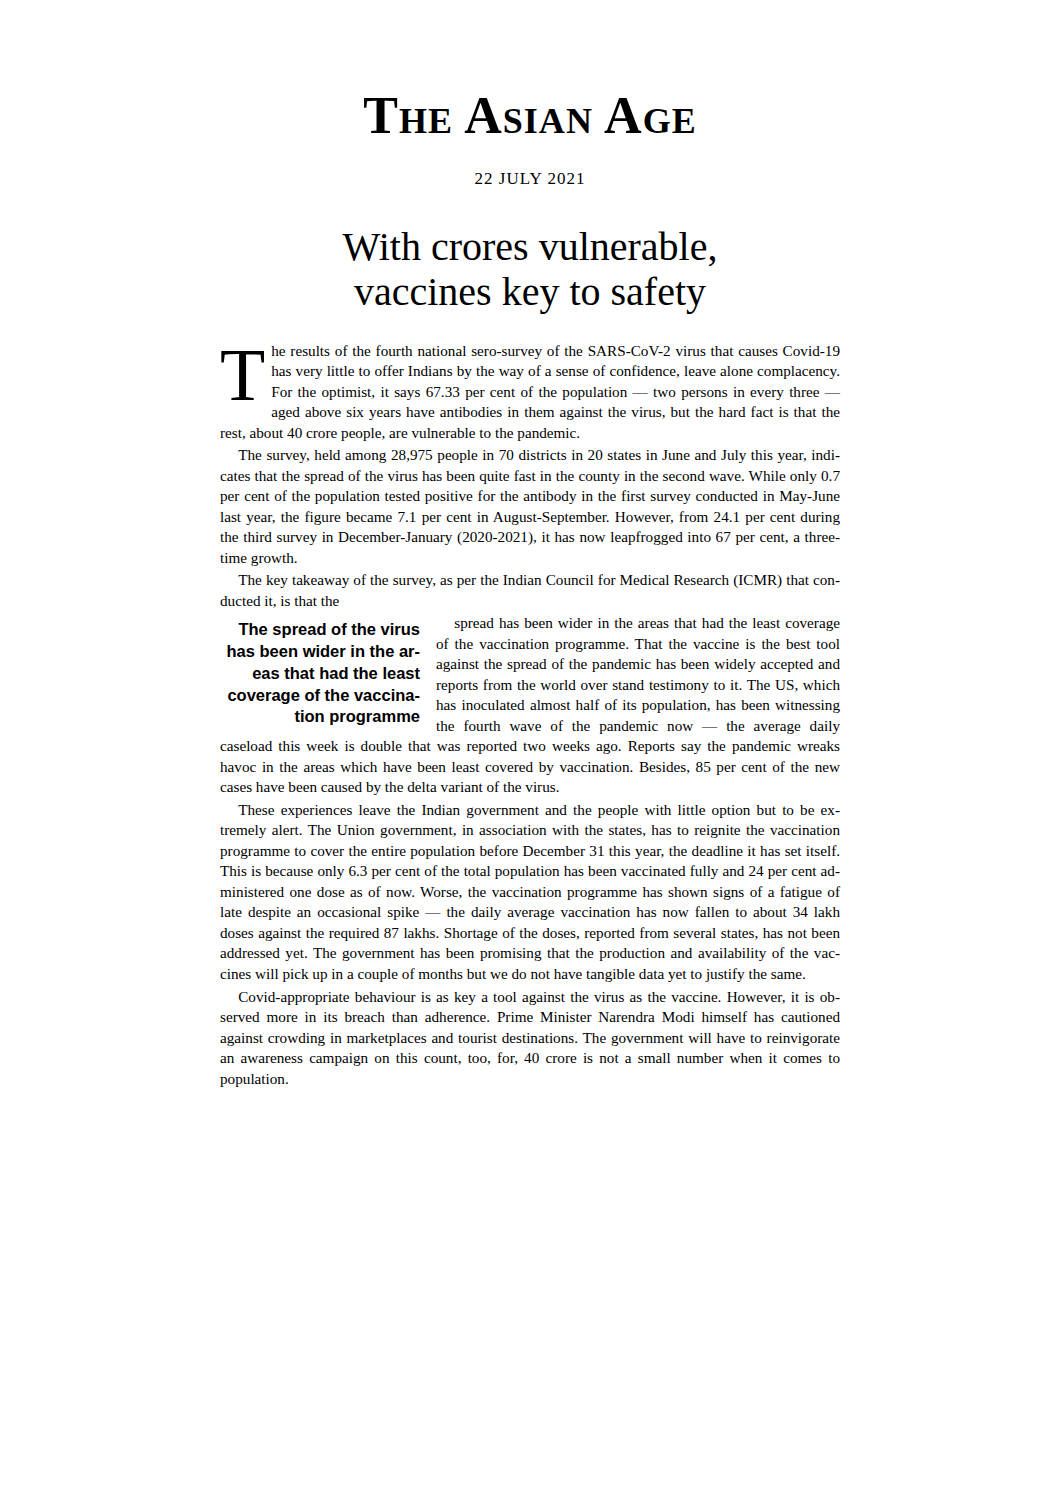The Asian Age
22 JULY 2021
With crores vulnerable,
vaccines key to safety
The results of the fourth national sero-survey of the SARS-CoV-2 virus that causes Covid-19 has very little to offer Indians by the way of a sense of confidence, leave alone complacency. For the optimist, it says 67.33 per cent of the population — two persons in every three — aged above six years have antibodies in them against the virus, but the hard fact is that the rest, about 40 crore people, are vulnerable to the pandemic.
The survey, held among 28,975 people in 70 districts in 20 states in June and July this year, indicates that the spread of the virus has been quite fast in the county in the second wave. While only 0.7 per cent of the population tested positive for the antibody in the first survey conducted in May-June last year, the figure became 7.1 per cent in August-September. However, from 24.1 per cent during the third survey in December-January (2020-2021), it has now leapfrogged into 67 per cent, a three-time growth.
The key takeaway of the survey, as per the Indian Council for Medical Research (ICMR) that conducted it, is that the
The spread of the virus has been wider in the areas that had the least coverage of the vaccination programme
spread has been wider in the areas that had the least coverage of the vaccination programme. That the vaccine is the best tool against the spread of the pandemic has been widely accepted and reports from the world over stand testimony to it. The US, which has inoculated almost half of its population, has been witnessing the fourth wave of the pandemic now — the average daily caseload this week is double that was reported two weeks ago. Reports say the pandemic wreaks havoc in the areas which have been least covered by vaccination. Besides, 85 per cent of the new cases have been caused by the delta variant of the virus.
These experiences leave the Indian government and the people with little option but to be extremely alert. The Union government, in association with the states, has to reignite the vaccination programme to cover the entire population before December 31 this year, the deadline it has set itself. This is because only 6.3 per cent of the total population has been vaccinated fully and 24 per cent administered one dose as of now. Worse, the vaccination programme has shown signs of a fatigue of late despite an occasional spike — the daily average vaccination has now fallen to about 34 lakh doses against the required 87 lakhs. Shortage of the doses, reported from several states, has not been addressed yet. The government has been promising that the production and availability of the vaccines will pick up in a couple of months but we do not have tangible data yet to justify the same.
Covid-appropriate behaviour is as key a tool against the virus as the vaccine. However, it is observed more in its breach than adherence. Prime Minister Narendra Modi himself has cautioned against crowding in marketplaces and tourist destinations. The government will have to reinvigorate an awareness campaign on this count, too, for, 40 crore is not a small number when it comes to population.